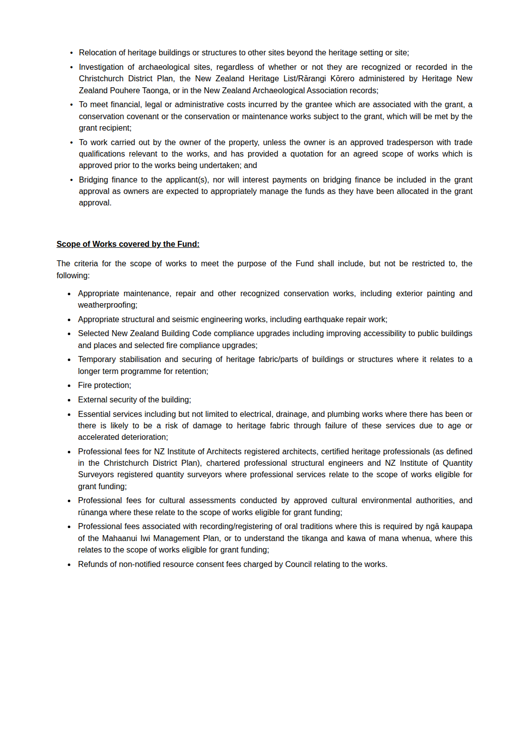Relocation of heritage buildings or structures to other sites beyond the heritage setting or site;
Investigation of archaeological sites, regardless of whether or not they are recognized or recorded in the Christchurch District Plan, the New Zealand Heritage List/Rārangi Kōrero administered by Heritage New Zealand Pouhere Taonga, or in the New Zealand Archaeological Association records;
To meet financial, legal or administrative costs incurred by the grantee which are associated with the grant, a conservation covenant or the conservation or maintenance works subject to the grant, which will be met by the grant recipient;
To work carried out by the owner of the property, unless the owner is an approved tradesperson with trade qualifications relevant to the works, and has provided a quotation for an agreed scope of works which is approved prior to the works being undertaken; and
Bridging finance to the applicant(s), nor will interest payments on bridging finance be included in the grant approval as owners are expected to appropriately manage the funds as they have been allocated in the grant approval.
Scope of Works covered by the Fund:
The criteria for the scope of works to meet the purpose of the Fund shall include, but not be restricted to, the following:
Appropriate maintenance, repair and other recognized conservation works, including exterior painting and weatherproofing;
Appropriate structural and seismic engineering works, including earthquake repair work;
Selected New Zealand Building Code compliance upgrades including improving accessibility to public buildings and places and selected fire compliance upgrades;
Temporary stabilisation and securing of heritage fabric/parts of buildings or structures where it relates to a longer term programme for retention;
Fire protection;
External security of the building;
Essential services including but not limited to electrical, drainage, and plumbing works where there has been or there is likely to be a risk of damage to heritage fabric through failure of these services due to age or accelerated deterioration;
Professional fees for NZ Institute of Architects registered architects, certified heritage professionals (as defined in the Christchurch District Plan), chartered professional structural engineers and NZ Institute of Quantity Surveyors registered quantity surveyors where professional services relate to the scope of works eligible for grant funding;
Professional fees for cultural assessments conducted by approved cultural environmental authorities, and rūnanga where these relate to the scope of works eligible for grant funding;
Professional fees associated with recording/registering of oral traditions where this is required by ngā kaupapa of the Mahaanui Iwi Management Plan, or to understand the tikanga and kawa of mana whenua, where this relates to the scope of works eligible for grant funding;
Refunds of non-notified resource consent fees charged by Council relating to the works.